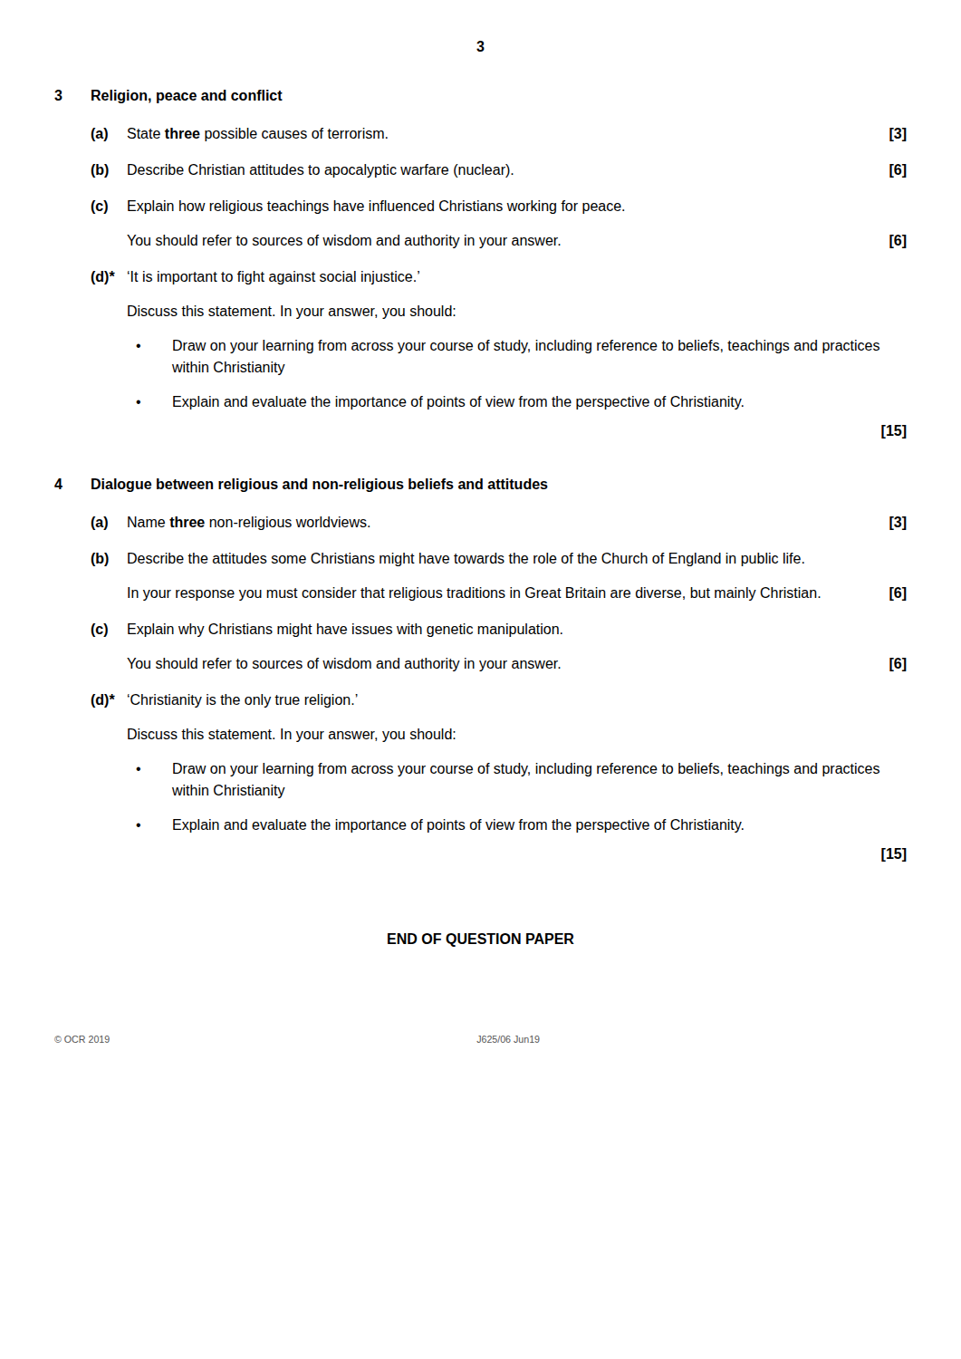3
3 Religion, peace and conflict
(a) [3] State three possible causes of terrorism.
(b) [6] Describe Christian attitudes to apocalyptic warfare (nuclear).
(c) Explain how religious teachings have influenced Christians working for peace.
[6] You should refer to sources of wisdom and authority in your answer.
(d)* ‘It is important to fight against social injustice.’
Discuss this statement. In your answer, you should:
Draw on your learning from across your course of study, including reference to beliefs, teachings and practices within Christianity
Explain and evaluate the importance of points of view from the perspective of Christianity.
[15]
4 Dialogue between religious and non-religious beliefs and attitudes
(a) [3] Name three non-religious worldviews.
(b) Describe the attitudes some Christians might have towards the role of the Church of England in public life.
[6] In your response you must consider that religious traditions in Great Britain are diverse, but mainly Christian.
(c) Explain why Christians might have issues with genetic manipulation.
[6] You should refer to sources of wisdom and authority in your answer.
(d)* ‘Christianity is the only true religion.’
Discuss this statement. In your answer, you should:
Draw on your learning from across your course of study, including reference to beliefs, teachings and practices within Christianity
Explain and evaluate the importance of points of view from the perspective of Christianity.
[15]
END OF QUESTION PAPER
© OCR 2019 J625/06 Jun19